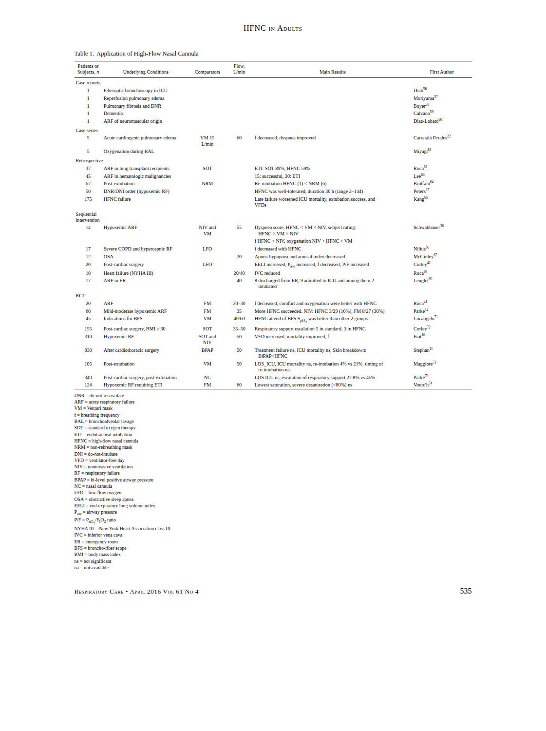HFNC in Adults
Table 1. Application of High-Flow Nasal Cannula
| Patients or Subjects, n | Underlying Conditions | Comparators | Flow, L/min | Main Results | First Author |
| --- | --- | --- | --- | --- | --- |
| Case reports |
| 1 | Fiberoptic bronchoscopy in ICU | | | | Diab 56 |
| 1 | Reperfusion pulmonary edema | | | | Moriyama 57 |
| 1 | Pulmonary fibrosis and DNR | | | | Boyer 58 |
| 1 | Dementia | | | | Calvano 59 |
| 1 | ARF of neuromuscular origin | | | | Diaz-Lobato 60 |
| Case series |
| 5 | Acute cardiogenic pulmonary edema | VM 15 L/min | 60 | f decreased, dyspnea improved | Carratalá Perales 22 |
| 5 | Oxygenation during BAL | | | | Miyagi 61 |
| Retrospective |
| 37 | ARF in lung transplant recipients | SOT | | ETI: SOT 89%, HFNC 59% | Roca 62 |
| 45 | ARF in hematologic malignancies | | | 15: successful, 30: ETI | Lee 63 |
| 67 | Post-extubation | NRM | | Re-intubation HFNC (1) < NRM (6) | Brotfain 64 |
| 50 | DNR/DNI order (hypoxemic RF) | | | HFNC was well-tolerated, duration 30 h (range 2–144) | Peters 37 |
| 175 | HFNC failure | | | Late failure worsened ICU mortality, extubation success, and VFDs | Kang 65 |
| Sequential intervention |
| 14 | Hypoxemic ARF | NIV and VM | 55 | Dyspnea score, HFNC < VM < NIV, subject rating: HFNC > VM > NIV | Schwabbauer 36 |
| | | | | f HFNC < NIV, oxygenation NIV > HFNC > VM | |
| 17 | Severe COPD and hypercapnic RF | LFO | | f decreased with HFNC | Nilius 66 |
| 12 | OSA | | 20 | Apnea-hypopnea and arousal index decreased | McGinley 67 |
| 20 | Post-cardiac surgery | LFO | | EELI increased, P aw increased, f decreased, P/F increased | Corley 42 |
| 10 | Heart failure (NYHA III) | | 20/40 | IVC reduced | Roca 68 |
| 17 | ARF in ER | | 40 | 8 discharged from ER, 9 admitted to ICU and among them 2 intubated | Lenglet 69 |
| RCT |
| 20 | ARF | FM | 20–30 | f decreased, comfort and oxygenation were better with HFNC | Roca 41 |
| 60 | Mild-moderate hypoxemic ARF | FM | 35 | More HFNC succeeded. NIV: HFNC 3/29 (10%), FM 8/27 (30%) | Parke 12 |
| 45 | Indications for BFS | VM | 40/60 | HFNC at end of BFS S pO 2 was better than other 2 groups | Lucangelo 71 |
| 155 | Post-cardiac surgery, BMI ≥ 30 | SOT | 35–50 | Respiratory support escalation 5 in standard, 3 in HFNC | Corley 72 |
| 310 | Hypoxemic RF | SOT and NIV | 50 | VFD increased, mortality improved, f | Frat 10 |
| 830 | After cardiothoracic surgery | BPAP | 50 | Treatment failure ns, ICU mortality ns, Skin breakdown: BiPAP>HFNC | Stephan 11 |
| 105 | Post-extubation | VM | 50 | LOS_ICU, ICU mortality ns, re-intubation 4% vs 21%, timing of re-intubation na | Maggiore 73 |
| 340 | Post-cardiac surgery, post-extubation | NC | | LOS ICU ns, escalation of respiratory support 27.8% vs 45% | Parke 70 |
| 124 | Hypoxemic RF requiring ETI | FM | 60 | Lowest saturation, severe desaturation (<80%) ns | Vourc'h 74 |
DNR = do-not-resuscitate
ARF = acute respiratory failure
VM = Venturi mask
f = breathing frequency
BAL = bronchoalveolar lavage
SOT = standard oxygen therapy
ETI = endotracheal intubation
HFNC = high-flow nasal cannula
NRM = non-rebreathing mask
DNI = do-not-intubate
VFD = ventilator-free day
NIV = noninvasive ventilation
RF = respiratory failure
BPAP = bi-level positive airway pressure
NC = nasal cannula
LFO = low-flow oxygen
OSA = obstructive sleep apnea
EELI = end-expiratory lung volume index
Paw = airway pressure
P/F = PaO2/FIO2 ratio
NYHA III = New York Heart Association class III
IVC = inferior vena cava
ER = emergency room
BFS = broncho-fiber scope
BMI = body mass index
ns = not significant
na = not available
Respiratory Care • April 2016 Vol 61 No 4
535